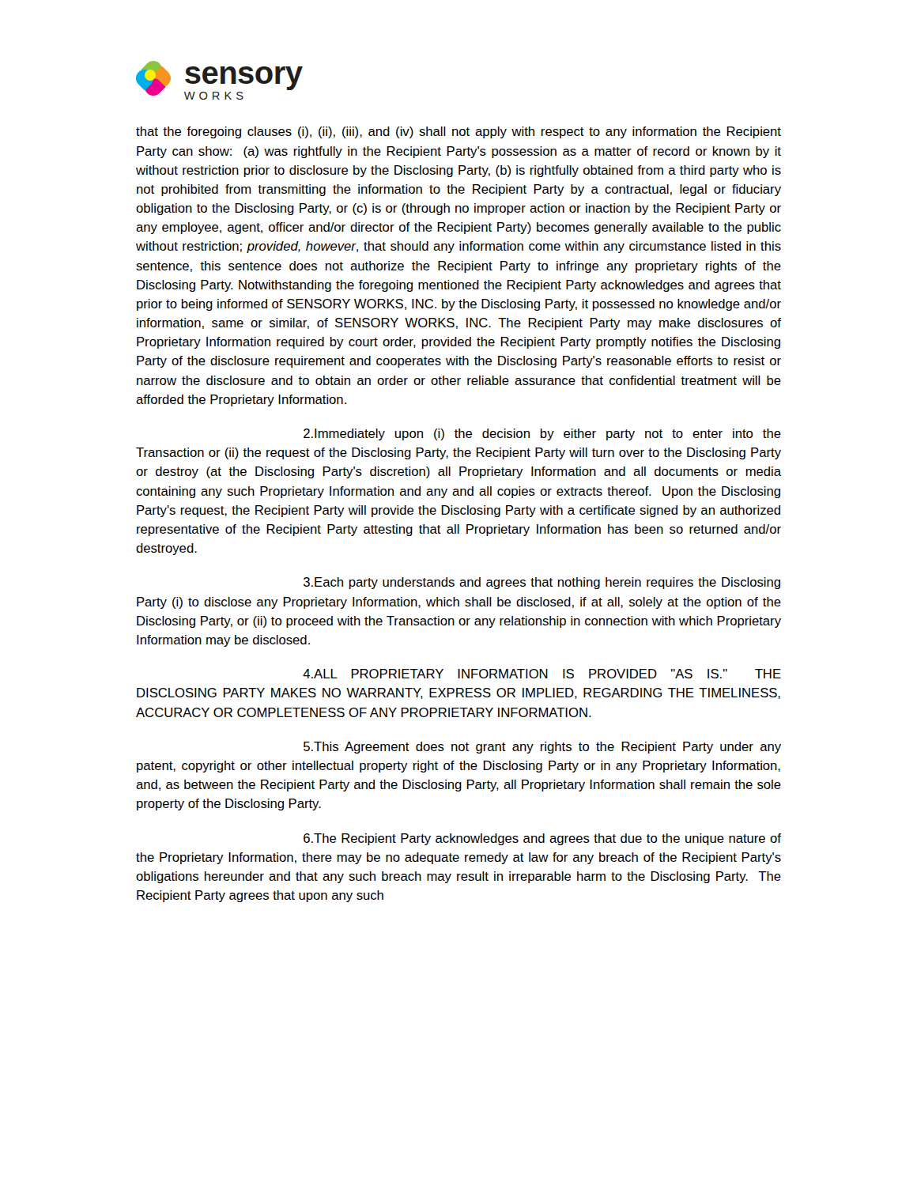sensory
WORKS
that the foregoing clauses (i), (ii), (iii), and (iv) shall not apply with respect to any information the Recipient Party can show: (a) was rightfully in the Recipient Party's possession as a matter of record or known by it without restriction prior to disclosure by the Disclosing Party, (b) is rightfully obtained from a third party who is not prohibited from transmitting the information to the Recipient Party by a contractual, legal or fiduciary obligation to the Disclosing Party, or (c) is or (through no improper action or inaction by the Recipient Party or any employee, agent, officer and/or director of the Recipient Party) becomes generally available to the public without restriction; provided, however, that should any information come within any circumstance listed in this sentence, this sentence does not authorize the Recipient Party to infringe any proprietary rights of the Disclosing Party. Notwithstanding the foregoing mentioned the Recipient Party acknowledges and agrees that prior to being informed of SENSORY WORKS, INC. by the Disclosing Party, it possessed no knowledge and/or information, same or similar, of SENSORY WORKS, INC. The Recipient Party may make disclosures of Proprietary Information required by court order, provided the Recipient Party promptly notifies the Disclosing Party of the disclosure requirement and cooperates with the Disclosing Party's reasonable efforts to resist or narrow the disclosure and to obtain an order or other reliable assurance that confidential treatment will be afforded the Proprietary Information.
2. Immediately upon (i) the decision by either party not to enter into the Transaction or (ii) the request of the Disclosing Party, the Recipient Party will turn over to the Disclosing Party or destroy (at the Disclosing Party's discretion) all Proprietary Information and all documents or media containing any such Proprietary Information and any and all copies or extracts thereof. Upon the Disclosing Party's request, the Recipient Party will provide the Disclosing Party with a certificate signed by an authorized representative of the Recipient Party attesting that all Proprietary Information has been so returned and/or destroyed.
3. Each party understands and agrees that nothing herein requires the Disclosing Party (i) to disclose any Proprietary Information, which shall be disclosed, if at all, solely at the option of the Disclosing Party, or (ii) to proceed with the Transaction or any relationship in connection with which Proprietary Information may be disclosed.
4. ALL PROPRIETARY INFORMATION IS PROVIDED "AS IS." THE DISCLOSING PARTY MAKES NO WARRANTY, EXPRESS OR IMPLIED, REGARDING THE TIMELINESS, ACCURACY OR COMPLETENESS OF ANY PROPRIETARY INFORMATION.
5. This Agreement does not grant any rights to the Recipient Party under any patent, copyright or other intellectual property right of the Disclosing Party or in any Proprietary Information, and, as between the Recipient Party and the Disclosing Party, all Proprietary Information shall remain the sole property of the Disclosing Party.
6. The Recipient Party acknowledges and agrees that due to the unique nature of the Proprietary Information, there may be no adequate remedy at law for any breach of the Recipient Party's obligations hereunder and that any such breach may result in irreparable harm to the Disclosing Party. The Recipient Party agrees that upon any such